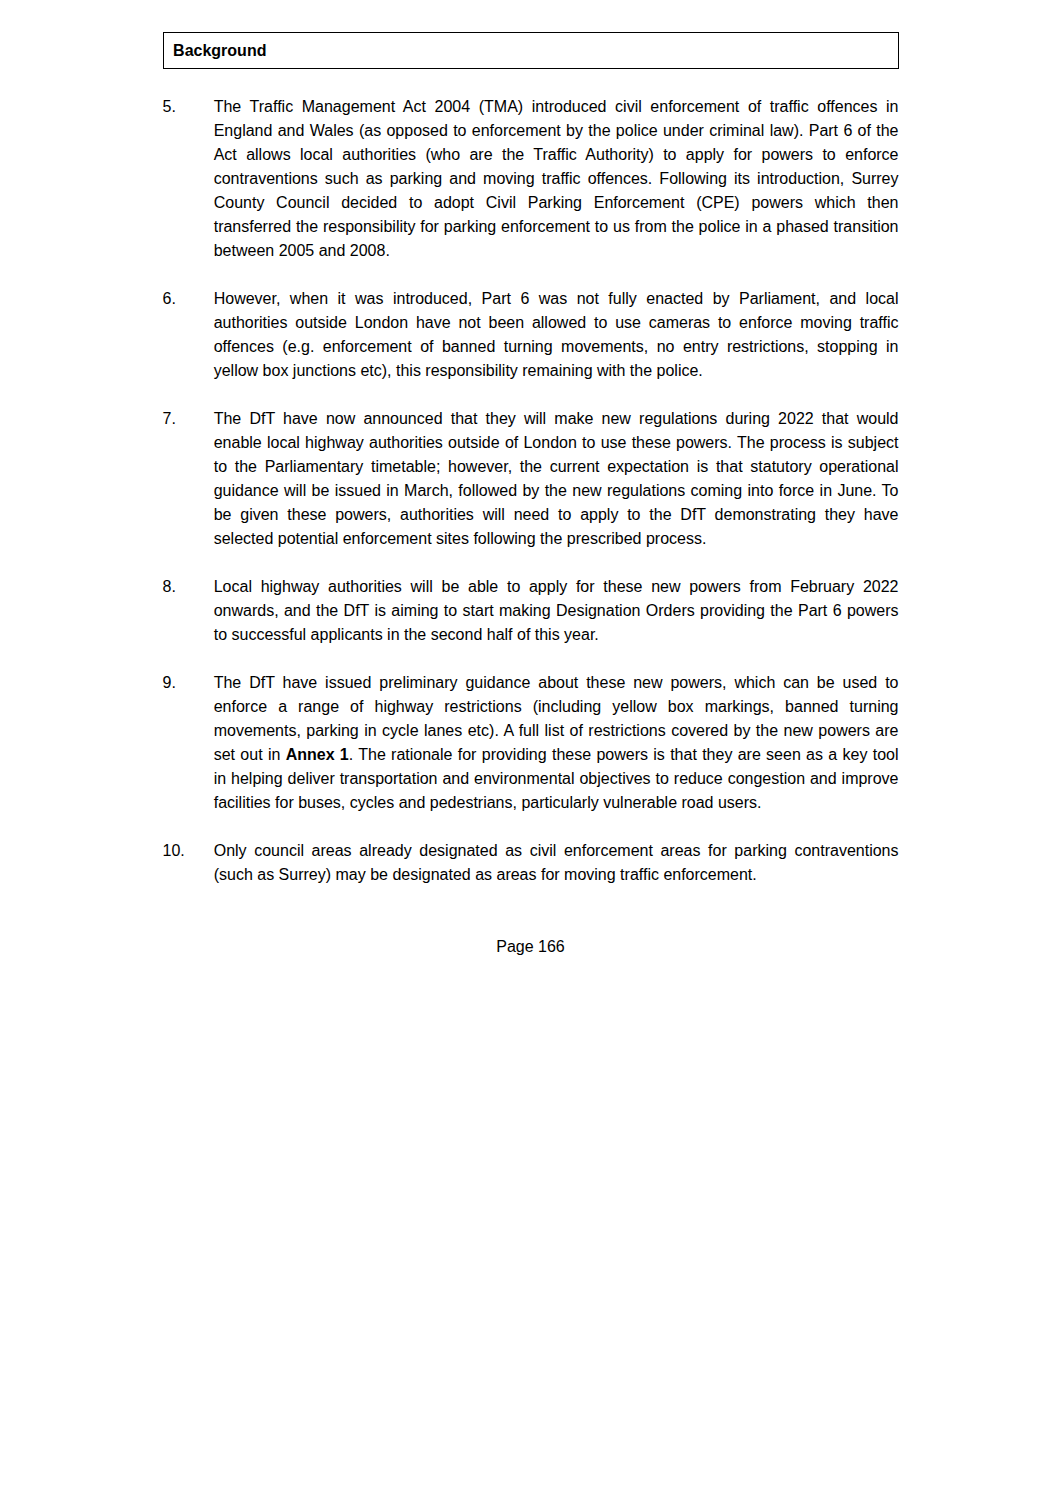Background
The Traffic Management Act 2004 (TMA) introduced civil enforcement of traffic offences in England and Wales (as opposed to enforcement by the police under criminal law). Part 6 of the Act allows local authorities (who are the Traffic Authority) to apply for powers to enforce contraventions such as parking and moving traffic offences. Following its introduction, Surrey County Council decided to adopt Civil Parking Enforcement (CPE) powers which then transferred the responsibility for parking enforcement to us from the police in a phased transition between 2005 and 2008.
However, when it was introduced, Part 6 was not fully enacted by Parliament, and local authorities outside London have not been allowed to use cameras to enforce moving traffic offences (e.g. enforcement of banned turning movements, no entry restrictions, stopping in yellow box junctions etc), this responsibility remaining with the police.
The DfT have now announced that they will make new regulations during 2022 that would enable local highway authorities outside of London to use these powers. The process is subject to the Parliamentary timetable; however, the current expectation is that statutory operational guidance will be issued in March, followed by the new regulations coming into force in June. To be given these powers, authorities will need to apply to the DfT demonstrating they have selected potential enforcement sites following the prescribed process.
Local highway authorities will be able to apply for these new powers from February 2022 onwards, and the DfT is aiming to start making Designation Orders providing the Part 6 powers to successful applicants in the second half of this year.
The DfT have issued preliminary guidance about these new powers, which can be used to enforce a range of highway restrictions (including yellow box markings, banned turning movements, parking in cycle lanes etc). A full list of restrictions covered by the new powers are set out in Annex 1. The rationale for providing these powers is that they are seen as a key tool in helping deliver transportation and environmental objectives to reduce congestion and improve facilities for buses, cycles and pedestrians, particularly vulnerable road users.
Only council areas already designated as civil enforcement areas for parking contraventions (such as Surrey) may be designated as areas for moving traffic enforcement.
Page 166